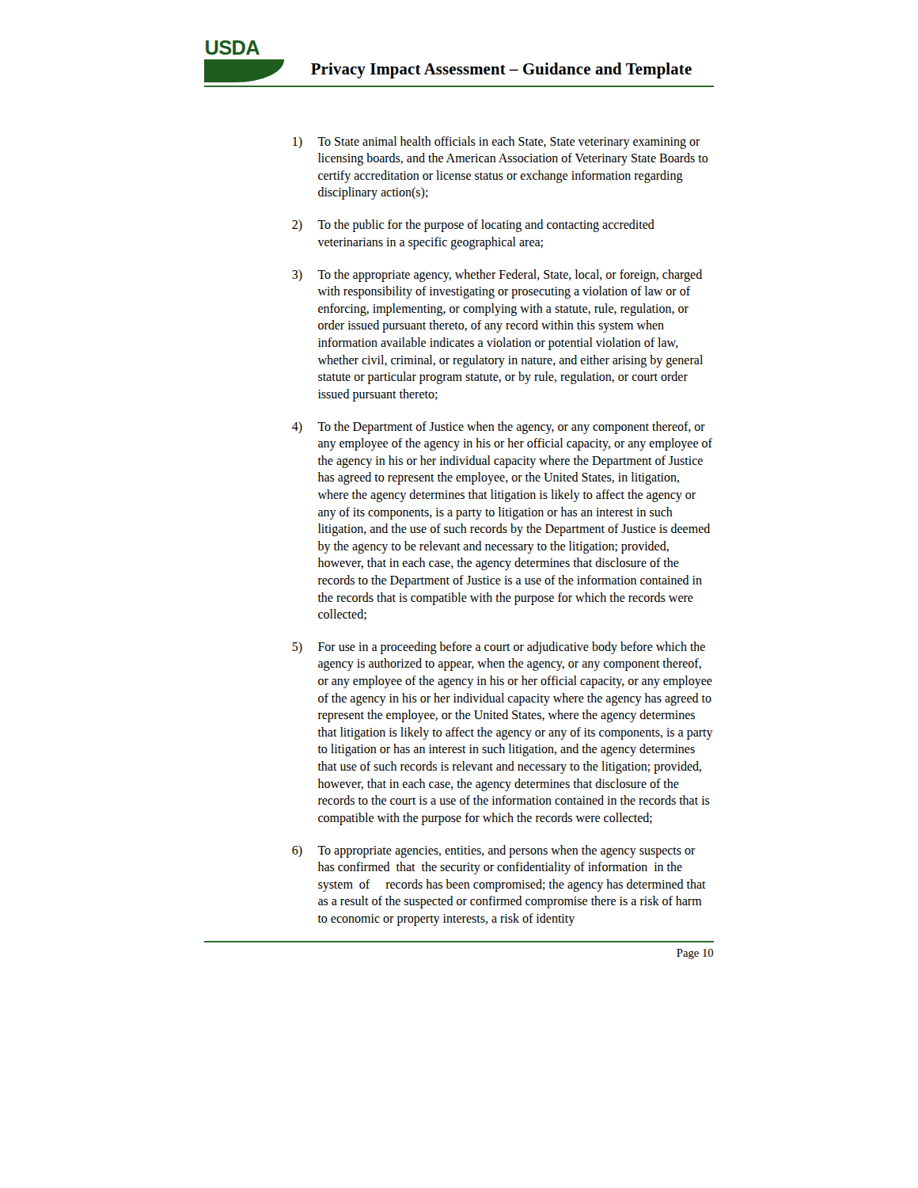USDA
Privacy Impact Assessment – Guidance and Template
To State animal health officials in each State, State veterinary examining or licensing boards, and the American Association of Veterinary State Boards to certify accreditation or license status or exchange information regarding disciplinary action(s);
To the public for the purpose of locating and contacting accredited veterinarians in a specific geographical area;
To the appropriate agency, whether Federal, State, local, or foreign, charged with responsibility of investigating or prosecuting a violation of law or of enforcing, implementing, or complying with a statute, rule, regulation, or order issued pursuant thereto, of any record within this system when information available indicates a violation or potential violation of law, whether civil, criminal, or regulatory in nature, and either arising by general statute or particular program statute, or by rule, regulation, or court order issued pursuant thereto;
To the Department of Justice when the agency, or any component thereof, or any employee of the agency in his or her official capacity, or any employee of the agency in his or her individual capacity where the Department of Justice has agreed to represent the employee, or the United States, in litigation, where the agency determines that litigation is likely to affect the agency or any of its components, is a party to litigation or has an interest in such litigation, and the use of such records by the Department of Justice is deemed by the agency to be relevant and necessary to the litigation; provided, however, that in each case, the agency determines that disclosure of the records to the Department of Justice is a use of the information contained in the records that is compatible with the purpose for which the records were collected;
For use in a proceeding before a court or adjudicative body before which the agency is authorized to appear, when the agency, or any component thereof, or any employee of the agency in his or her official capacity, or any employee of the agency in his or her individual capacity where the agency has agreed to represent the employee, or the United States, where the agency determines that litigation is likely to affect the agency or any of its components, is a party to litigation or has an interest in such litigation, and the agency determines that use of such records is relevant and necessary to the litigation; provided, however, that in each case, the agency determines that disclosure of the records to the court is a use of the information contained in the records that is compatible with the purpose for which the records were collected;
To appropriate agencies, entities, and persons when the agency suspects or has confirmed that the security or confidentiality of information in the system of records has been compromised; the agency has determined that as a result of the suspected or confirmed compromise there is a risk of harm to economic or property interests, a risk of identity
Page 10